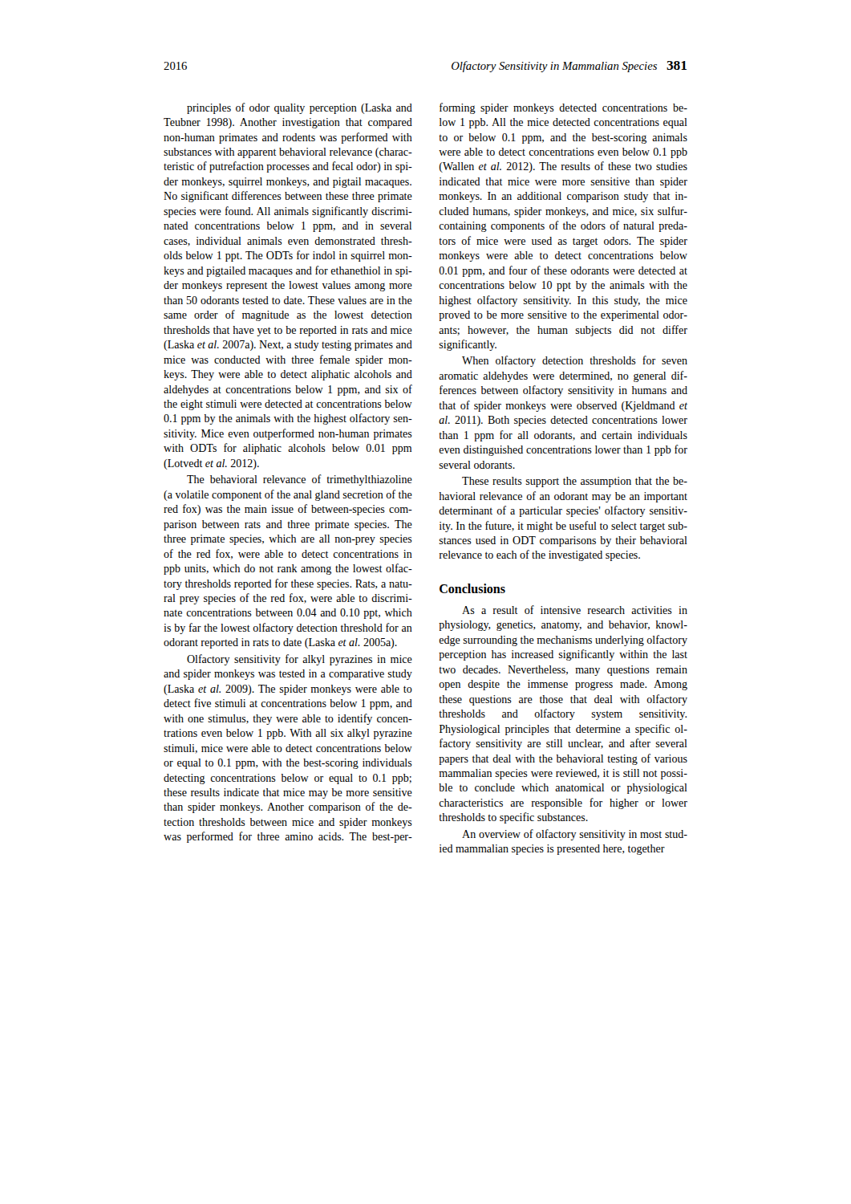2016
Olfactory Sensitivity in Mammalian Species381
principles of odor quality perception (Laska and Teubner 1998). Another investigation that compared non-human primates and rodents was performed with substances with apparent behavioral relevance (characteristic of putrefaction processes and fecal odor) in spider monkeys, squirrel monkeys, and pigtail macaques. No significant differences between these three primate species were found. All animals significantly discriminated concentrations below 1 ppm, and in several cases, individual animals even demonstrated thresholds below 1 ppt. The ODTs for indol in squirrel monkeys and pigtailed macaques and for ethanethiol in spider monkeys represent the lowest values among more than 50 odorants tested to date. These values are in the same order of magnitude as the lowest detection thresholds that have yet to be reported in rats and mice (Laska et al. 2007a). Next, a study testing primates and mice was conducted with three female spider monkeys. They were able to detect aliphatic alcohols and aldehydes at concentrations below 1 ppm, and six of the eight stimuli were detected at concentrations below 0.1 ppm by the animals with the highest olfactory sensitivity. Mice even outperformed non-human primates with ODTs for aliphatic alcohols below 0.01 ppm (Lotvedt et al. 2012).
The behavioral relevance of trimethylthiazoline (a volatile component of the anal gland secretion of the red fox) was the main issue of between-species comparison between rats and three primate species. The three primate species, which are all non-prey species of the red fox, were able to detect concentrations in ppb units, which do not rank among the lowest olfactory thresholds reported for these species. Rats, a natural prey species of the red fox, were able to discriminate concentrations between 0.04 and 0.10 ppt, which is by far the lowest olfactory detection threshold for an odorant reported in rats to date (Laska et al. 2005a).
Olfactory sensitivity for alkyl pyrazines in mice and spider monkeys was tested in a comparative study (Laska et al. 2009). The spider monkeys were able to detect five stimuli at concentrations below 1 ppm, and with one stimulus, they were able to identify concentrations even below 1 ppb. With all six alkyl pyrazine stimuli, mice were able to detect concentrations below or equal to 0.1 ppm, with the best-scoring individuals detecting concentrations below or equal to 0.1 ppb; these results indicate that mice may be more sensitive than spider monkeys. Another comparison of the detection thresholds between mice and spider monkeys was performed for three amino acids. The best-performing spider monkeys detected concentrations below 1 ppb. All the mice detected concentrations equal to or below 0.1 ppm, and the best-scoring animals were able to detect concentrations even below 0.1 ppb (Wallen et al. 2012). The results of these two studies indicated that mice were more sensitive than spider monkeys. In an additional comparison study that included humans, spider monkeys, and mice, six sulfur-containing components of the odors of natural predators of mice were used as target odors. The spider monkeys were able to detect concentrations below 0.01 ppm, and four of these odorants were detected at concentrations below 10 ppt by the animals with the highest olfactory sensitivity. In this study, the mice proved to be more sensitive to the experimental odorants; however, the human subjects did not differ significantly.
When olfactory detection thresholds for seven aromatic aldehydes were determined, no general differences between olfactory sensitivity in humans and that of spider monkeys were observed (Kjeldmand et al. 2011). Both species detected concentrations lower than 1 ppm for all odorants, and certain individuals even distinguished concentrations lower than 1 ppb for several odorants.
These results support the assumption that the behavioral relevance of an odorant may be an important determinant of a particular species' olfactory sensitivity. In the future, it might be useful to select target substances used in ODT comparisons by their behavioral relevance to each of the investigated species.
Conclusions
As a result of intensive research activities in physiology, genetics, anatomy, and behavior, knowledge surrounding the mechanisms underlying olfactory perception has increased significantly within the last two decades. Nevertheless, many questions remain open despite the immense progress made. Among these questions are those that deal with olfactory thresholds and olfactory system sensitivity. Physiological principles that determine a specific olfactory sensitivity are still unclear, and after several papers that deal with the behavioral testing of various mammalian species were reviewed, it is still not possible to conclude which anatomical or physiological characteristics are responsible for higher or lower thresholds to specific substances.
An overview of olfactory sensitivity in most studied mammalian species is presented here, together